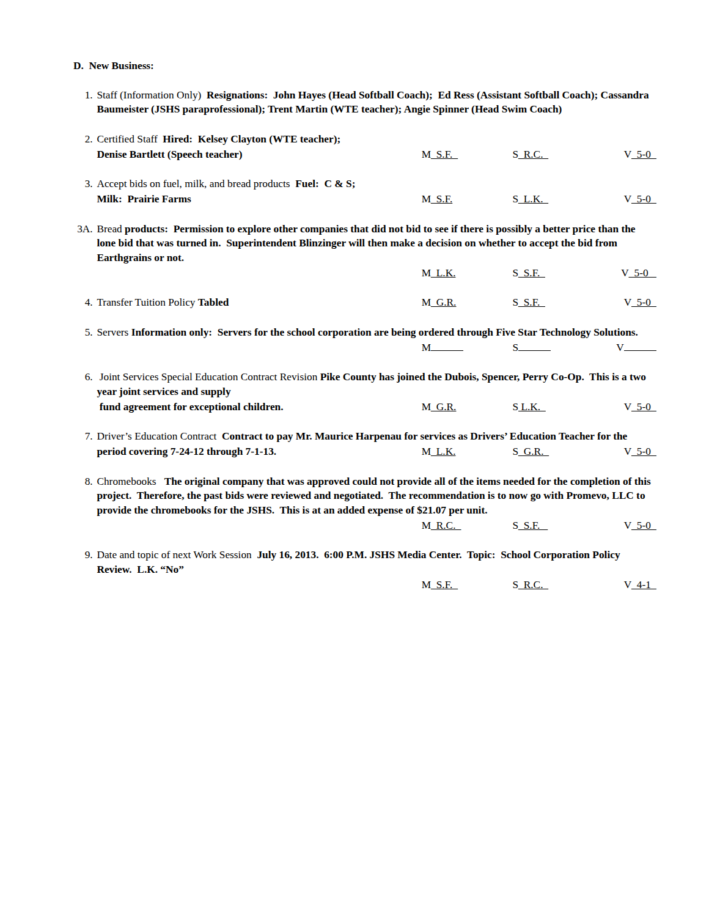D. New Business:
1. Staff (Information Only) Resignations: John Hayes (Head Softball Coach); Ed Ress (Assistant Softball Coach); Cassandra Baumeister (JSHS paraprofessional); Trent Martin (WTE teacher); Angie Spinner (Head Swim Coach)
2. Certified Staff Hired: Kelsey Clayton (WTE teacher);
| Denise Bartlett (Speech teacher) | M _S.F._ | S _R.C. | V _5-0_ |
3. Accept bids on fuel, milk, and bread products Fuel: C & S;
| Milk: Prairie Farms | M _S.F. | S _L.K. | V _5-0_ |
3A. Bread products: Permission to explore other companies that did not bid to see if there is possibly a better price than the lone bid that was turned in. Superintendent Blinzinger will then make a decision on whether to accept the bid from Earthgrains or not.
| | M _L.K. | S _S.F. | V _5-0 _ |
4.
| Transfer Tuition Policy Tabled | M _G.R. | S _S.F. | V _5-0_ |
5. Servers Information only: Servers for the school corporation are being ordered through Five Star Technology Solutions.
| | M | S | V |
6. Joint Services Special Education Contract Revision Pike County has joined the Dubois, Spencer, Perry Co-Op. This is a two year joint services and supply
| fund agreement for exceptional children. | M _G.R. | S L.K. | V _5-0_ |
7. Driver’s Education Contract Contract to pay Mr. Maurice Harpenau for services as Drivers’ Education Teacher for the
| period covering 7-24-12 through 7-1-13. | M _L.K. | S _G.R. | V _5-0_ |
8. Chromebooks The original company that was approved could not provide all of the items needed for the completion of this project. Therefore, the past bids were reviewed and negotiated. The recommendation is to now go with Promevo, LLC to provide the chromebooks for the JSHS. This is at an added expense of $21.07 per unit.
| | M _R.C._ | S _S.F._ | V _5-0_ |
9. Date and topic of next Work Session July 16, 2013. 6:00 P.M. JSHS Media Center. Topic: School Corporation Policy Review. L.K. “No”
| | M _S.F._ | S _R.C. | V _4-1_ |